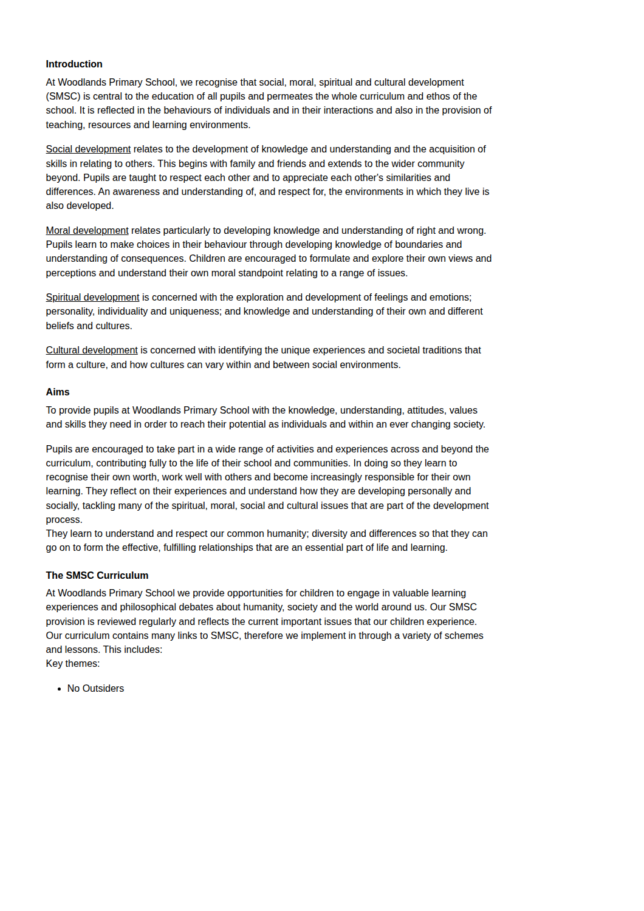Introduction
At Woodlands Primary School, we recognise that social, moral, spiritual and cultural development (SMSC) is central to the education of all pupils and permeates the whole curriculum and ethos of the school. It is reflected in the behaviours of individuals and in their interactions and also in the provision of teaching, resources and learning environments.
Social development relates to the development of knowledge and understanding and the acquisition of skills in relating to others. This begins with family and friends and extends to the wider community beyond. Pupils are taught to respect each other and to appreciate each other's similarities and differences. An awareness and understanding of, and respect for, the environments in which they live is also developed.
Moral development relates particularly to developing knowledge and understanding of right and wrong. Pupils learn to make choices in their behaviour through developing knowledge of boundaries and understanding of consequences. Children are encouraged to formulate and explore their own views and perceptions and understand their own moral standpoint relating to a range of issues.
Spiritual development is concerned with the exploration and development of feelings and emotions; personality, individuality and uniqueness; and knowledge and understanding of their own and different beliefs and cultures.
Cultural development is concerned with identifying the unique experiences and societal traditions that form a culture, and how cultures can vary within and between social environments.
Aims
To provide pupils at Woodlands Primary School with the knowledge, understanding, attitudes, values and skills they need in order to reach their potential as individuals and within an ever changing society.
Pupils are encouraged to take part in a wide range of activities and experiences across and beyond the curriculum, contributing fully to the life of their school and communities. In doing so they learn to recognise their own worth, work well with others and become increasingly responsible for their own learning. They reflect on their experiences and understand how they are developing personally and socially, tackling many of the spiritual, moral, social and cultural issues that are part of the development process.
They learn to understand and respect our common humanity; diversity and differences so that they can go on to form the effective, fulfilling relationships that are an essential part of life and learning.
The SMSC Curriculum
At Woodlands Primary School we provide opportunities for children to engage in valuable learning experiences and philosophical debates about humanity, society and the world around us. Our SMSC provision is reviewed regularly and reflects the current important issues that our children experience. Our curriculum contains many links to SMSC, therefore we implement in through a variety of schemes and lessons. This includes:
Key themes:
No Outsiders